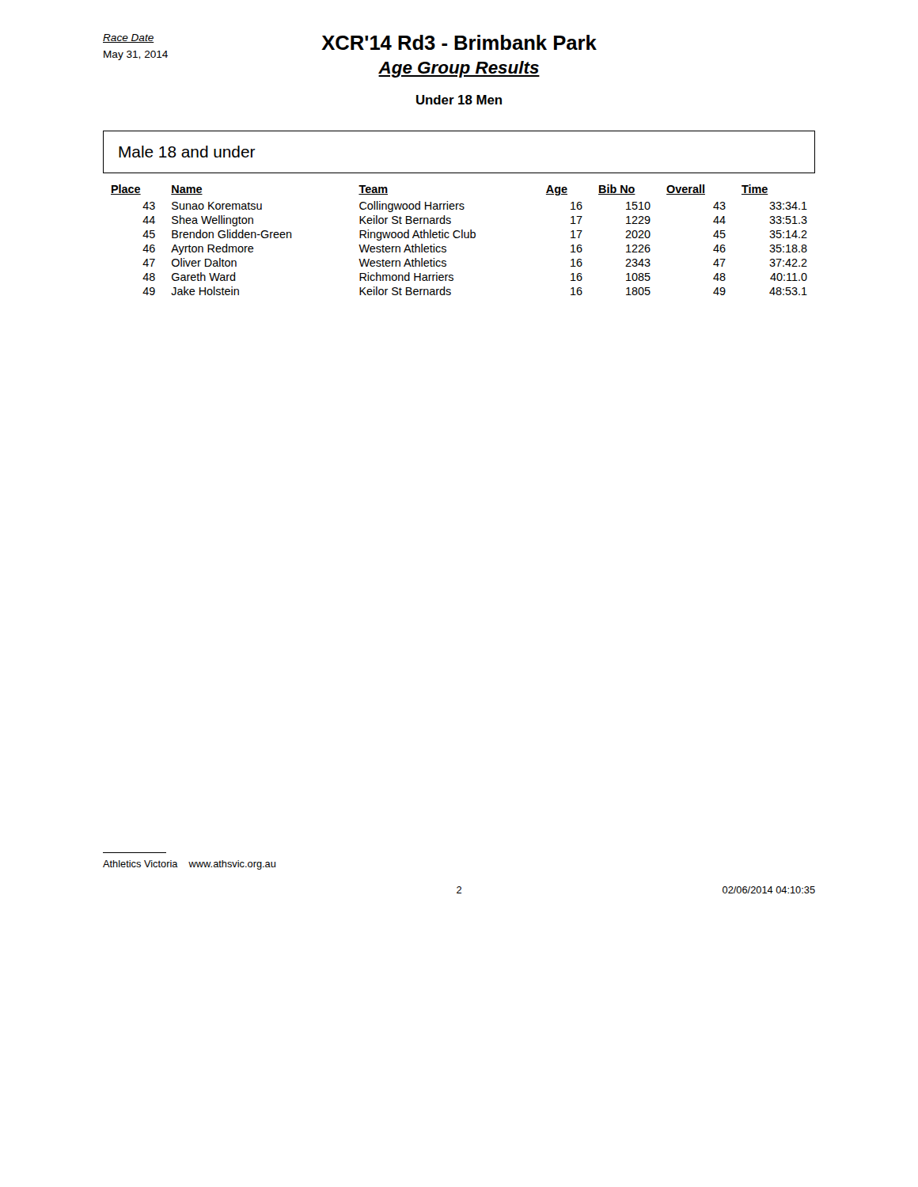Race Date May 31, 2014
XCR'14 Rd3 - Brimbank Park
Age Group Results
Under 18 Men
Male 18 and under
| Place | Name | Team | Age | Bib No | Overall | Time |
| --- | --- | --- | --- | --- | --- | --- |
| 43 | Sunao Korematsu | Collingwood Harriers | 16 | 1510 | 43 | 33:34.1 |
| 44 | Shea Wellington | Keilor St Bernards | 17 | 1229 | 44 | 33:51.3 |
| 45 | Brendon Glidden-Green | Ringwood Athletic Club | 17 | 2020 | 45 | 35:14.2 |
| 46 | Ayrton Redmore | Western Athletics | 16 | 1226 | 46 | 35:18.8 |
| 47 | Oliver Dalton | Western Athletics | 16 | 2343 | 47 | 37:42.2 |
| 48 | Gareth Ward | Richmond Harriers | 16 | 1085 | 48 | 40:11.0 |
| 49 | Jake Holstein | Keilor St Bernards | 16 | 1805 | 49 | 48:53.1 |
Athletics Victoria www.athsvic.org.au
2 02/06/2014 04:10:35